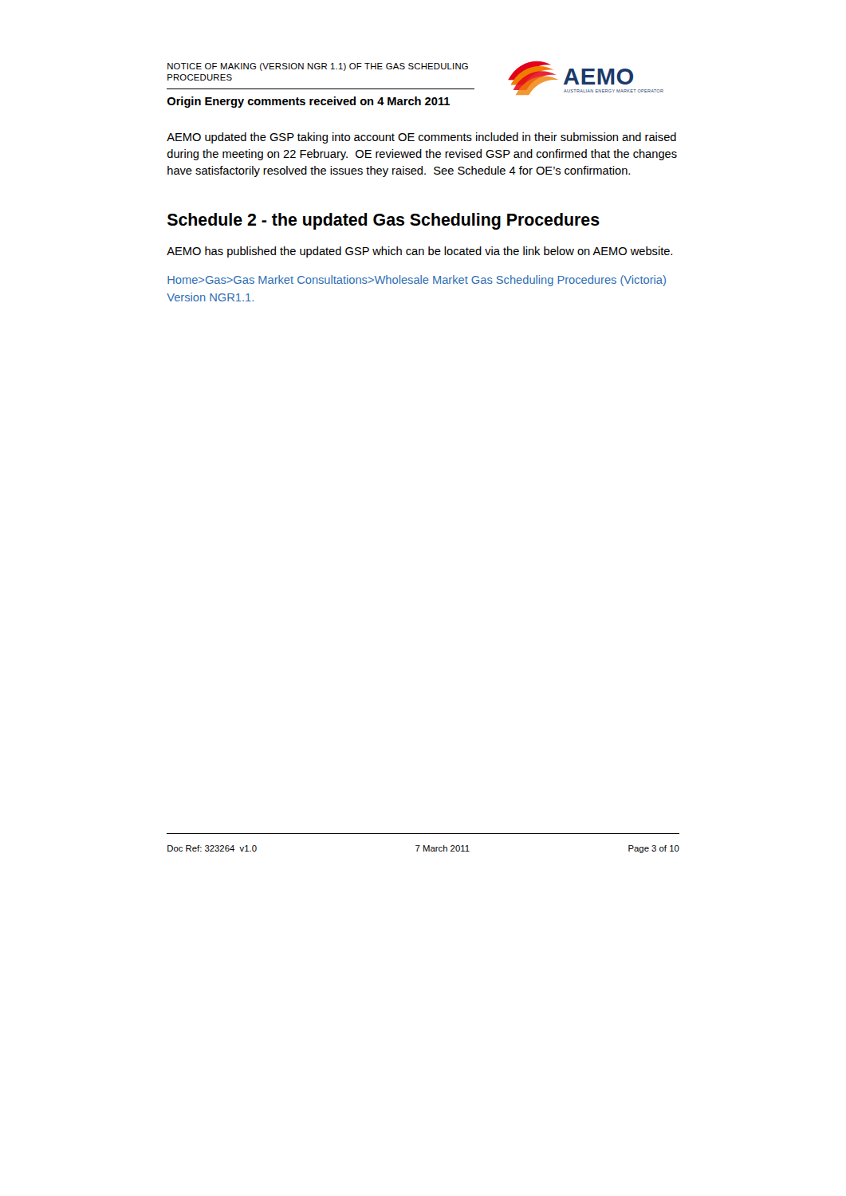Notice of making (version NGR 1.1) of the Gas Scheduling Procedures
Origin Energy comments received on 4 March 2011
AEMO AUSTRALIAN ENERGY MARKET OPERATOR
AEMO updated the GSP taking into account OE comments included in their submission and raised during the meeting on 22 February. OE reviewed the revised GSP and confirmed that the changes have satisfactorily resolved the issues they raised. See Schedule 4 for OE’s confirmation.
Schedule 2 - the updated Gas Scheduling Procedures
AEMO has published the updated GSP which can be located via the link below on AEMO website.
Home>Gas>Gas Market Consultations>Wholesale Market Gas Scheduling Procedures (Victoria) Version NGR1.1.
Doc Ref: 323264 v1.0 7 March 2011 Page 3 of 10